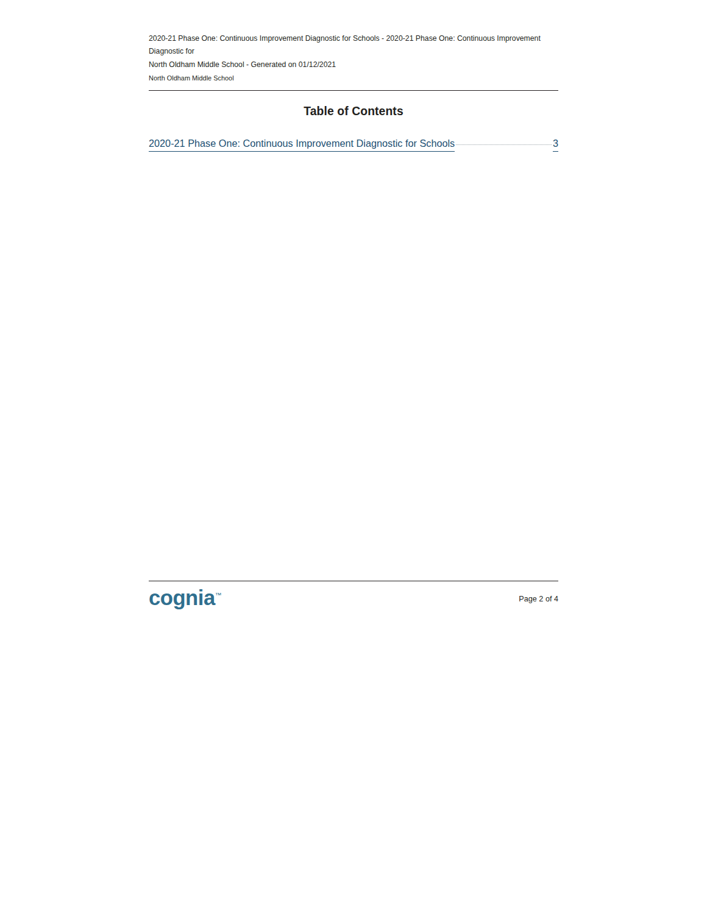2020-21 Phase One: Continuous Improvement Diagnostic for Schools - 2020-21 Phase One: Continuous Improvement Diagnostic for North Oldham Middle School - Generated on 01/12/2021 North Oldham Middle School
Table of Contents
2020-21 Phase One: Continuous Improvement Diagnostic for Schools 3
cognia™
Page 2 of 4